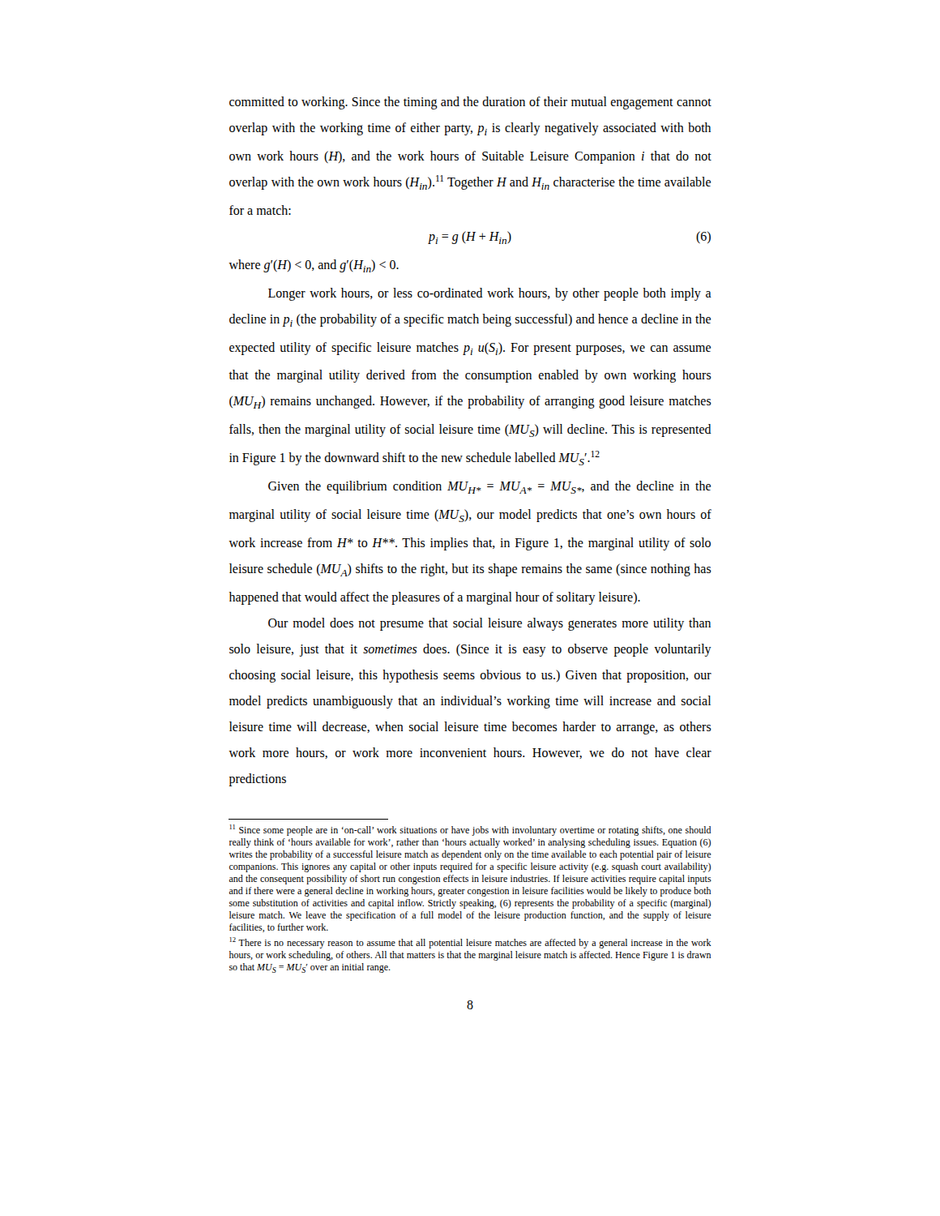committed to working. Since the timing and the duration of their mutual engagement cannot overlap with the working time of either party, pi is clearly negatively associated with both own work hours (H), and the work hours of Suitable Leisure Companion i that do not overlap with the own work hours (Hin).11 Together H and Hin characterise the time available for a match:
pi = g (H + Hin)(6)
where g′(H) < 0, and g′(Hin) < 0.
Longer work hours, or less co-ordinated work hours, by other people both imply a decline in pi (the probability of a specific match being successful) and hence a decline in the expected utility of specific leisure matches pi u(Si). For present purposes, we can assume that the marginal utility derived from the consumption enabled by own working hours (MUH) remains unchanged. However, if the probability of arranging good leisure matches falls, then the marginal utility of social leisure time (MUS) will decline. This is represented in Figure 1 by the downward shift to the new schedule labelled MUS′.12
Given the equilibrium condition MUH* = MUA* = MUS*, and the decline in the marginal utility of social leisure time (MUS), our model predicts that one’s own hours of work increase from H* to H**. This implies that, in Figure 1, the marginal utility of solo leisure schedule (MUA) shifts to the right, but its shape remains the same (since nothing has happened that would affect the pleasures of a marginal hour of solitary leisure).
Our model does not presume that social leisure always generates more utility than solo leisure, just that it sometimes does. (Since it is easy to observe people voluntarily choosing social leisure, this hypothesis seems obvious to us.) Given that proposition, our model predicts unambiguously that an individual’s working time will increase and social leisure time will decrease, when social leisure time becomes harder to arrange, as others work more hours, or work more inconvenient hours. However, we do not have clear predictions
11 Since some people are in ‘on-call’ work situations or have jobs with involuntary overtime or rotating shifts, one should really think of ‘hours available for work’, rather than ‘hours actually worked’ in analysing scheduling issues. Equation (6) writes the probability of a successful leisure match as dependent only on the time available to each potential pair of leisure companions. This ignores any capital or other inputs required for a specific leisure activity (e.g. squash court availability) and the consequent possibility of short run congestion effects in leisure industries. If leisure activities require capital inputs and if there were a general decline in working hours, greater congestion in leisure facilities would be likely to produce both some substitution of activities and capital inflow. Strictly speaking, (6) represents the probability of a specific (marginal) leisure match. We leave the specification of a full model of the leisure production function, and the supply of leisure facilities, to further work.
12 There is no necessary reason to assume that all potential leisure matches are affected by a general increase in the work hours, or work scheduling, of others. All that matters is that the marginal leisure match is affected. Hence Figure 1 is drawn so that MUS = MUS′ over an initial range.
8